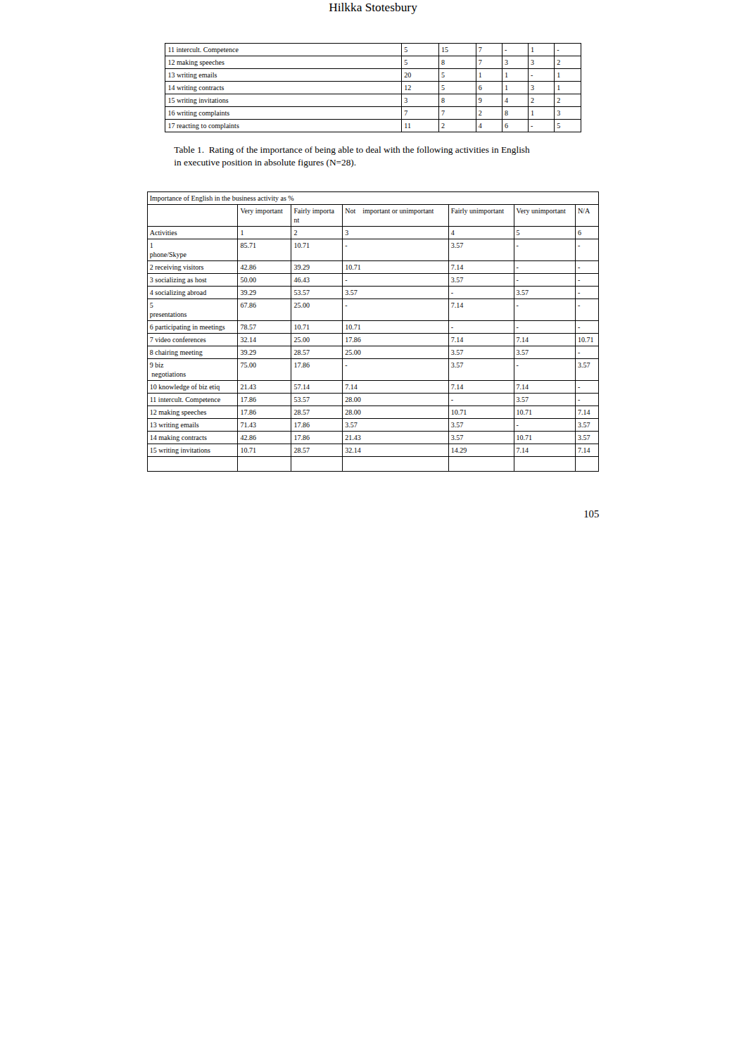Hilkka Stotesbury
| 11 intercult. Competence | 5 | 15 | 7 | - | 1 | - |
| 12 making speeches | 5 | 8 | 7 | 3 | 3 | 2 |
| 13 writing emails | 20 | 5 | 1 | 1 | - | 1 |
| 14 writing contracts | 12 | 5 | 6 | 1 | 3 | 1 |
| 15 writing invitations | 3 | 8 | 9 | 4 | 2 | 2 |
| 16 writing complaints | 7 | 7 | 2 | 8 | 1 | 3 |
| 17 reacting to complaints | 11 | 2 | 4 | 6 | - | 5 |
Table 1. Rating of the importance of being able to deal with the following activities in English in executive position in absolute figures (N=28).
| Importance of English in the business activity as % |
| | Very important | Fairly importa nt | Not important or unimportant | Fairly unimportant | Very unimportant | N/A |
| Activities | 1 | 2 | 3 | 4 | 5 | 6 |
| 1 phone/Skype | 85.71 | 10.71 | - | 3.57 | - | - |
| 2 receiving visitors | 42.86 | 39.29 | 10.71 | 7.14 | - | - |
| 3 socializing as host | 50.00 | 46.43 | - | 3.57 | - | - |
| 4 socializing abroad | 39.29 | 53.57 | 3.57 | - | 3.57 | - |
| 5 presentations | 67.86 | 25.00 | - | 7.14 | - | - |
| 6 participating in meetings | 78.57 | 10.71 | 10.71 | - | - | - |
| 7 video conferences | 32.14 | 25.00 | 17.86 | 7.14 | 7.14 | 10.71 |
| 8 chairing meeting | 39.29 | 28.57 | 25.00 | 3.57 | 3.57 | - |
| 9 biz negotiations | 75.00 | 17.86 | - | 3.57 | - | 3.57 |
| 10 knowledge of biz etiq | 21.43 | 57.14 | 7.14 | 7.14 | 7.14 | - |
| 11 intercult. Competence | 17.86 | 53.57 | 28.00 | - | 3.57 | - |
| 12 making speeches | 17.86 | 28.57 | 28.00 | 10.71 | 10.71 | 7.14 |
| 13 writing emails | 71.43 | 17.86 | 3.57 | 3.57 | - | 3.57 |
| 14 making contracts | 42.86 | 17.86 | 21.43 | 3.57 | 10.71 | 3.57 |
| 15 writing invitations | 10.71 | 28.57 | 32.14 | 14.29 | 7.14 | 7.14 |
105